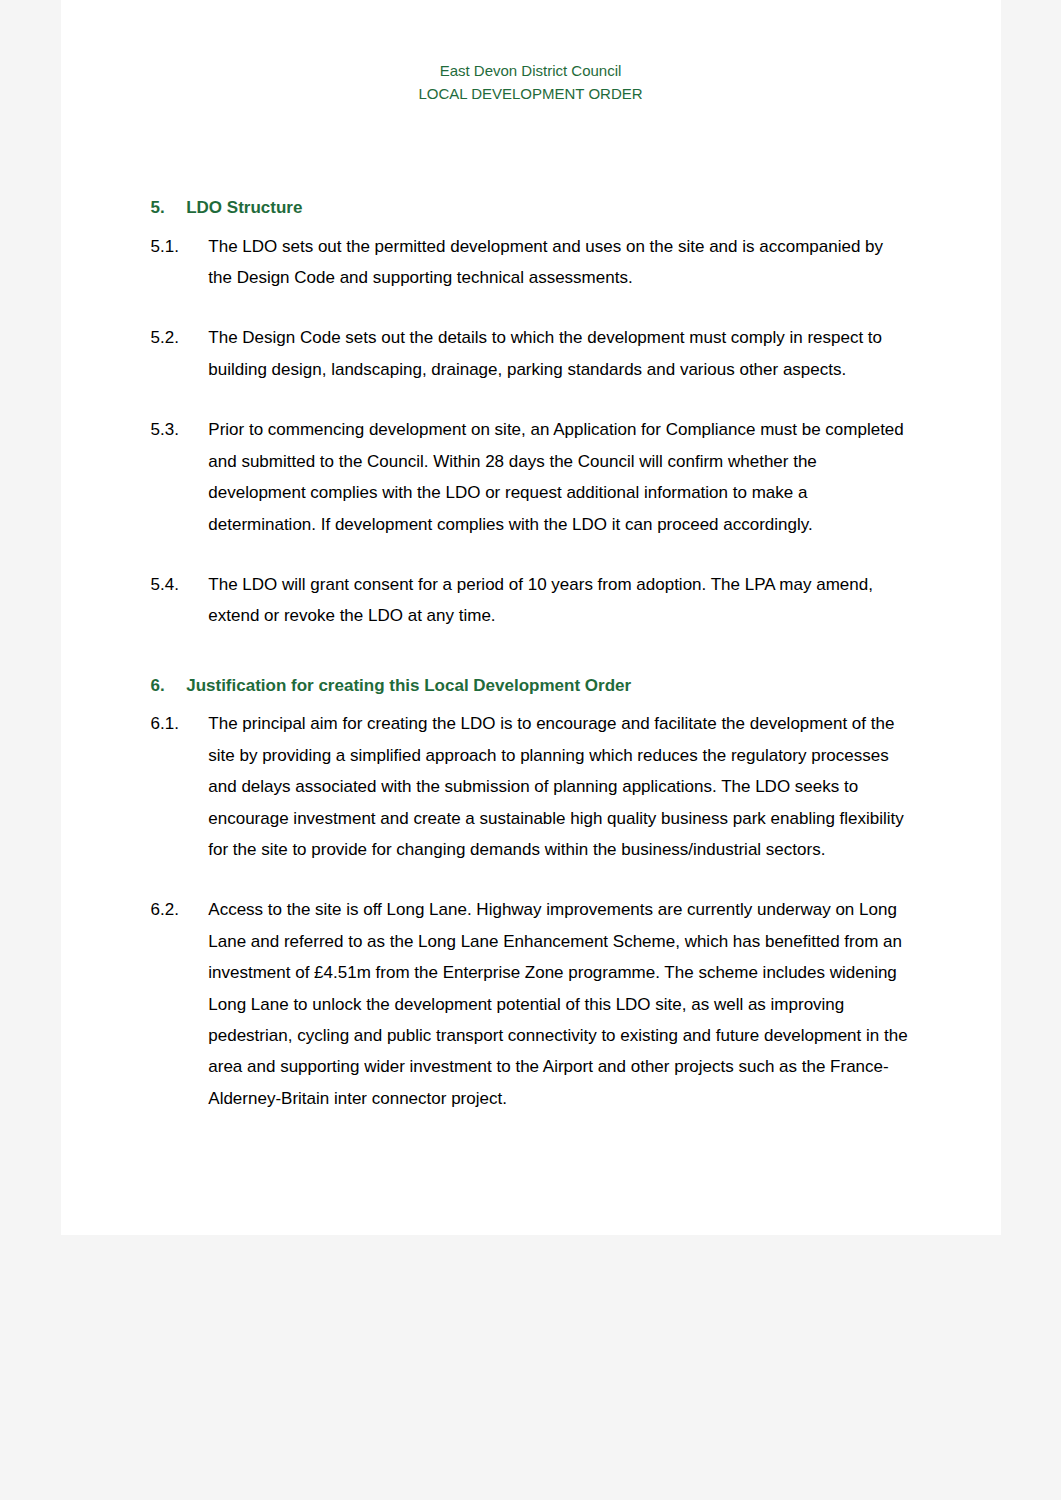East Devon District Council LOCAL DEVELOPMENT ORDER
5. LDO Structure
5.1.
The LDO sets out the permitted development and uses on the site and is accompanied by the Design Code and supporting technical assessments.
5.2.
The Design Code sets out the details to which the development must comply in respect to building design, landscaping, drainage, parking standards and various other aspects.
5.3.
Prior to commencing development on site, an Application for Compliance must be completed and submitted to the Council. Within 28 days the Council will confirm whether the development complies with the LDO or request additional information to make a determination. If development complies with the LDO it can proceed accordingly.
5.4.
The LDO will grant consent for a period of 10 years from adoption. The LPA may amend, extend or revoke the LDO at any time.
6. Justification for creating this Local Development Order
6.1.
The principal aim for creating the LDO is to encourage and facilitate the development of the site by providing a simplified approach to planning which reduces the regulatory processes and delays associated with the submission of planning applications. The LDO seeks to encourage investment and create a sustainable high quality business park enabling flexibility for the site to provide for changing demands within the business/industrial sectors.
6.2.
Access to the site is off Long Lane. Highway improvements are currently underway on Long Lane and referred to as the Long Lane Enhancement Scheme, which has benefitted from an investment of £4.51m from the Enterprise Zone programme. The scheme includes widening Long Lane to unlock the development potential of this LDO site, as well as improving pedestrian, cycling and public transport connectivity to existing and future development in the area and supporting wider investment to the Airport and other projects such as the France-Alderney-Britain inter connector project.